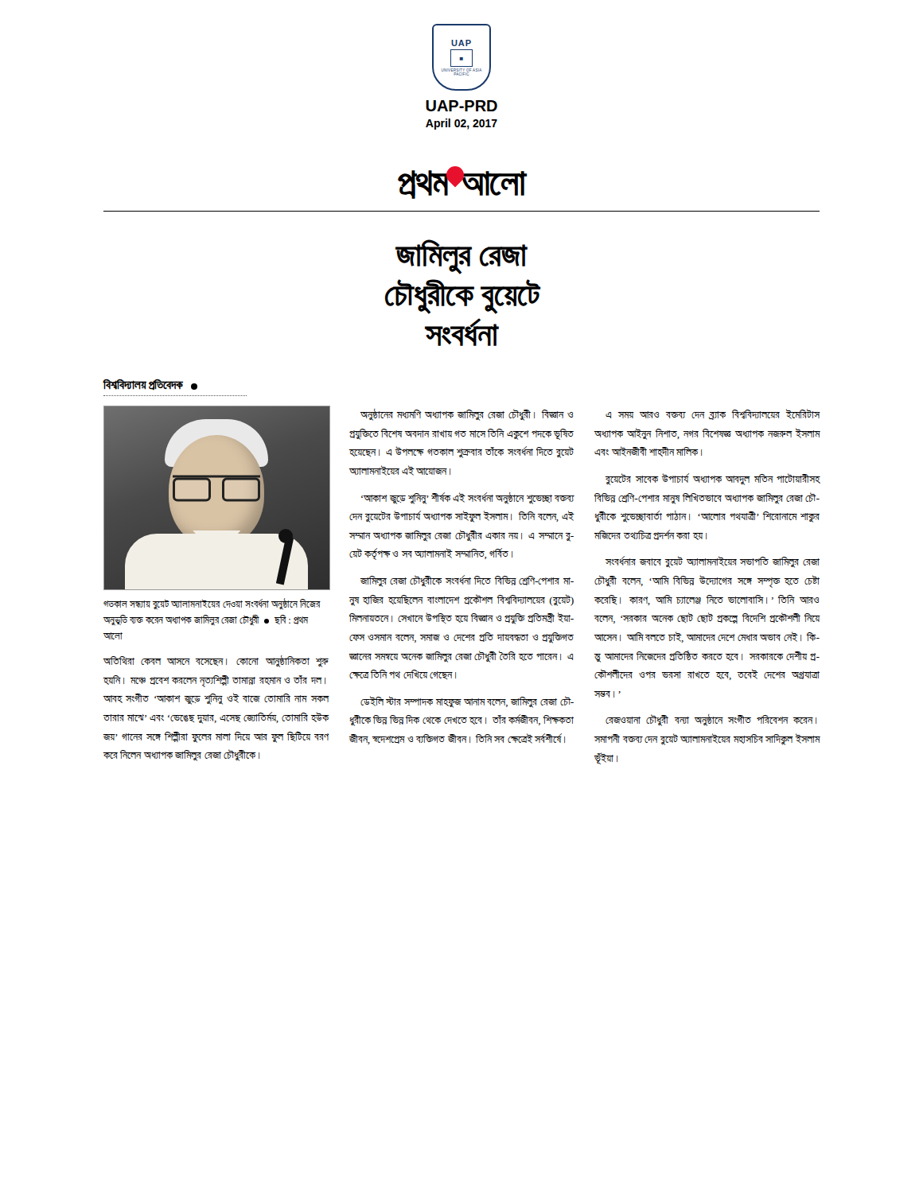UAP
■
UNIVERSITY OF ASIA PACIFIC
UAP-PRD
April 02, 2017
প্রথম আলো
জামিলুর রেজা
চৌধুরীকে বুয়েটে
সংবর্ধনা
বিশ্ববিদ্যালয় প্রতিবেদক
গতকাল সন্ধ্যায় বুয়েট অ্যালামনাইয়ের দেওয়া সংবর্ধনা অনুষ্ঠানে নিজের অনুভূতি ব্যক্ত করেন অধ্যাপক জামিলুর রেজা চৌধুরী ছবি : প্রথম আলো
অতিথিরা কেবল আসনে বসেছেন। কোনো আনুষ্ঠানিকতা শুরু হয়নি। মঞ্চে প্রবেশ করলেন নৃত্যশিল্পী তামান্না রহমান ও তাঁর দল। আবহ সংগীত ‘আকাশ জুড়ে শুনিনু ওই বাজে তোমারি নাম সকল তারার মাঝে’ এবং ‘ভেঙেছ দুয়ার, এসেছ জ্যোতির্ময়, তোমারি হউক জয়’ গানের সঙ্গে শিল্পীরা ফুলের মালা দিয়ে আর ফুল ছিটিয়ে বরণ করে নিলেন অধ্যাপক জামিলুর রেজা চৌধুরীকে।
অনুষ্ঠানের মধ্যমণি অধ্যাপক জামিলুর রেজা চৌধুরী। বিজ্ঞান ও প্রযুক্তিতে বিশেষ অবদান রাখায় গত মাসে তিনি একুশে পদকে ভূষিত হয়েছেন। এ উপলক্ষে গতকাল শুক্রবার তাঁকে সংবর্ধনা দিতে বুয়েট অ্যালামনাইয়ের এই আয়োজন।
‘আকাশ জুড়ে শুনিনু’ শীর্ষক এই সংবর্ধনা অনুষ্ঠানে শুভেচ্ছা বক্তব্য দেন বুয়েটের উপাচার্য অধ্যাপক সাইফুল ইসলাম। তিনি বলেন, এই সম্মান অধ্যাপক জামিলুর রেজা চৌধুরীর একার নয়। এ সম্মানে বুয়েট কর্তৃপক্ষ ও সব অ্যালামনাই সম্মানিত, গর্বিত।
জামিলুর রেজা চৌধুরীকে সংবর্ধনা দিতে বিভিন্ন শ্রেণি-পেশার মানুষ হাজির হয়েছিলেন বাংলাদেশ প্রকৌশল বিশ্ববিদ্যালয়ের (বুয়েট) মিলনায়তনে। সেখানে উপস্থিত হয়ে বিজ্ঞান ও প্রযুক্তি প্রতিমন্ত্রী ইয়াফেস ওসমান বলেন, সমাজ ও দেশের প্রতি দায়বদ্ধতা ও প্রযুক্তিগত জ্ঞানের সমন্বয়ে অনেক জামিলুর রেজা চৌধুরী তৈরি হতে পারেন। এ ক্ষেত্রে তিনি পথ দেখিয়ে গেছেন।
ডেইলি স্টার সম্পাদক মাহফুজ আনাম বলেন, জামিলুর রেজা চৌধুরীকে ভিন্ন ভিন্ন দিক থেকে দেখতে হবে। তাঁর কর্মজীবন, শিক্ষকতা জীবন, স্বদেশপ্রেম ও ব্যক্তিগত জীবন। তিনি সব ক্ষেত্রেই সর্বশীর্ষে।
এ সময় আরও বক্তব্য দেন ব্র্যাক বিশ্ববিদ্যালয়ের ইমেরিটাস অধ্যাপক আইনুন নিশাত, নগর বিশেষজ্ঞ অধ্যাপক নজরুল ইসলাম এবং আইনজীবী শাহদীন মালিক।
বুয়েটের সাবেক উপাচার্য অধ্যাপক আবদুল মতিন পাটোয়ারীসহ বিভিন্ন শ্রেণি-পেশার মানুষ লিখিতভাবে অধ্যাপক জামিলুর রেজা চৌধুরীকে শুভেচ্ছাবার্তা পাঠান। ‘আলোর পথযাত্রী’ শিরোনামে শাকুর মজিদের তথ্যচিত্র প্রদর্শন করা হয়।
সংবর্ধনার জবাবে বুয়েট অ্যালামনাইয়ের সভাপতি জামিলুর রেজা চৌধুরী বলেন, ‘আমি বিভিন্ন উদ্যোগের সঙ্গে সম্পৃক্ত হতে চেষ্টা করেছি। কারণ, আমি চ্যালেঞ্জ নিতে ভালোবাসি।’ তিনি আরও বলেন, ‘সরকার অনেক ছোট ছোট প্রকল্পে বিদেশি প্রকৌশলী নিয়ে আসেন। আমি বলতে চাই, আমাদের দেশে মেধার অভাব নেই। কিন্তু আমাদের নিজেদের প্রতিষ্ঠিত করতে হবে। সরকারকে দেশীয় প্রকৌশলীদের ওপর ভরসা রাখতে হবে, তবেই দেশের অগ্রযাত্রা সম্ভব।’
রেজওয়ানা চৌধুরী বন্যা অনুষ্ঠানে সংগীত পরিবেশন করেন। সমাপনী বক্তব্য দেন বুয়েট অ্যালামনাইয়ের মহাসচিব সাদিকুল ইসলাম ভূঁইয়া।